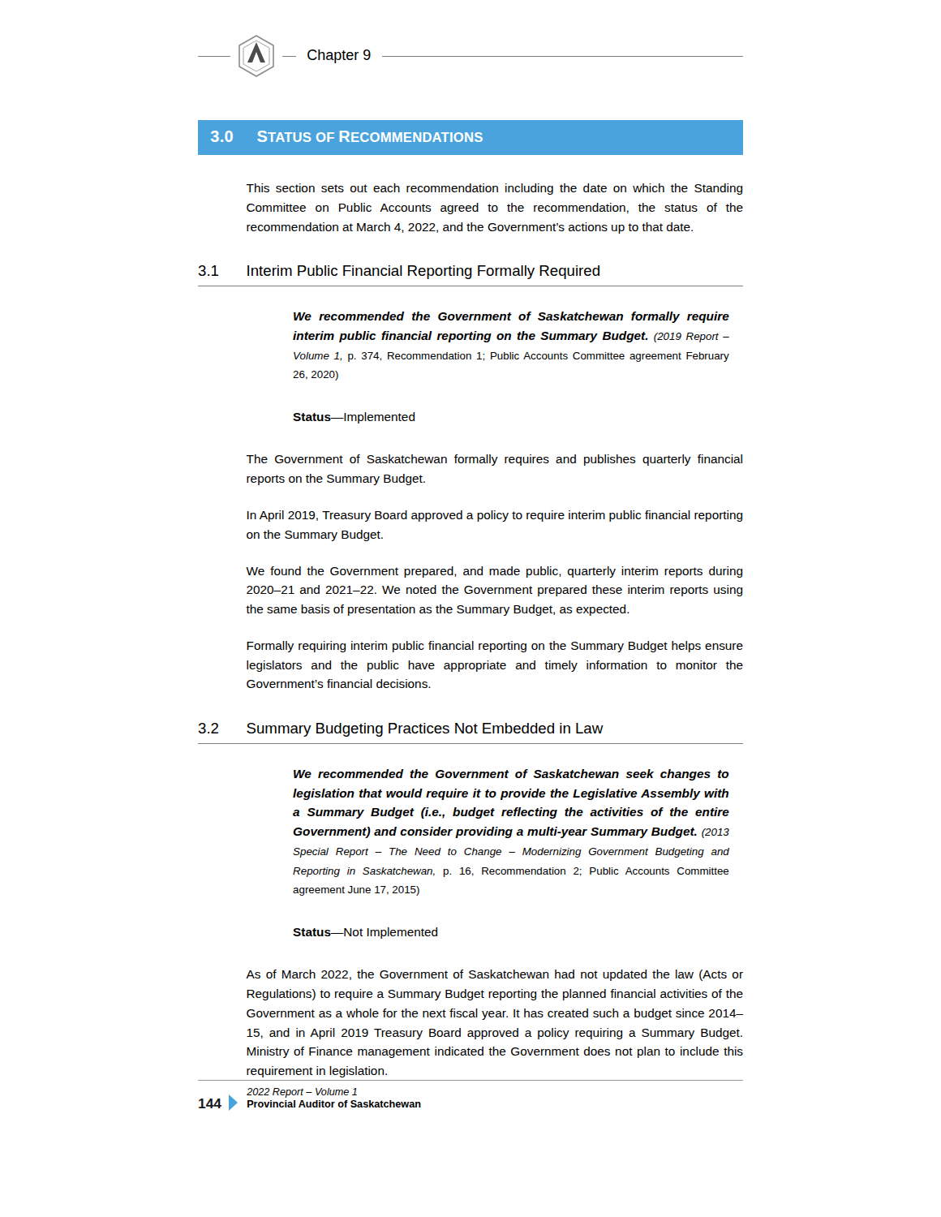Chapter 9
3.0 STATUS OF RECOMMENDATIONS
This section sets out each recommendation including the date on which the Standing Committee on Public Accounts agreed to the recommendation, the status of the recommendation at March 4, 2022, and the Government’s actions up to that date.
3.1 Interim Public Financial Reporting Formally Required
We recommended the Government of Saskatchewan formally require interim public financial reporting on the Summary Budget. (2019 Report – Volume 1, p. 374, Recommendation 1; Public Accounts Committee agreement February 26, 2020)
Status—Implemented
The Government of Saskatchewan formally requires and publishes quarterly financial reports on the Summary Budget.
In April 2019, Treasury Board approved a policy to require interim public financial reporting on the Summary Budget.
We found the Government prepared, and made public, quarterly interim reports during 2020–21 and 2021–22. We noted the Government prepared these interim reports using the same basis of presentation as the Summary Budget, as expected.
Formally requiring interim public financial reporting on the Summary Budget helps ensure legislators and the public have appropriate and timely information to monitor the Government’s financial decisions.
3.2 Summary Budgeting Practices Not Embedded in Law
We recommended the Government of Saskatchewan seek changes to legislation that would require it to provide the Legislative Assembly with a Summary Budget (i.e., budget reflecting the activities of the entire Government) and consider providing a multi-year Summary Budget. (2013 Special Report – The Need to Change – Modernizing Government Budgeting and Reporting in Saskatchewan, p. 16, Recommendation 2; Public Accounts Committee agreement June 17, 2015)
Status—Not Implemented
As of March 2022, the Government of Saskatchewan had not updated the law (Acts or Regulations) to require a Summary Budget reporting the planned financial activities of the Government as a whole for the next fiscal year. It has created such a budget since 2014–15, and in April 2019 Treasury Board approved a policy requiring a Summary Budget. Ministry of Finance management indicated the Government does not plan to include this requirement in legislation.
144
2022 Report – Volume 1
Provincial Auditor of Saskatchewan